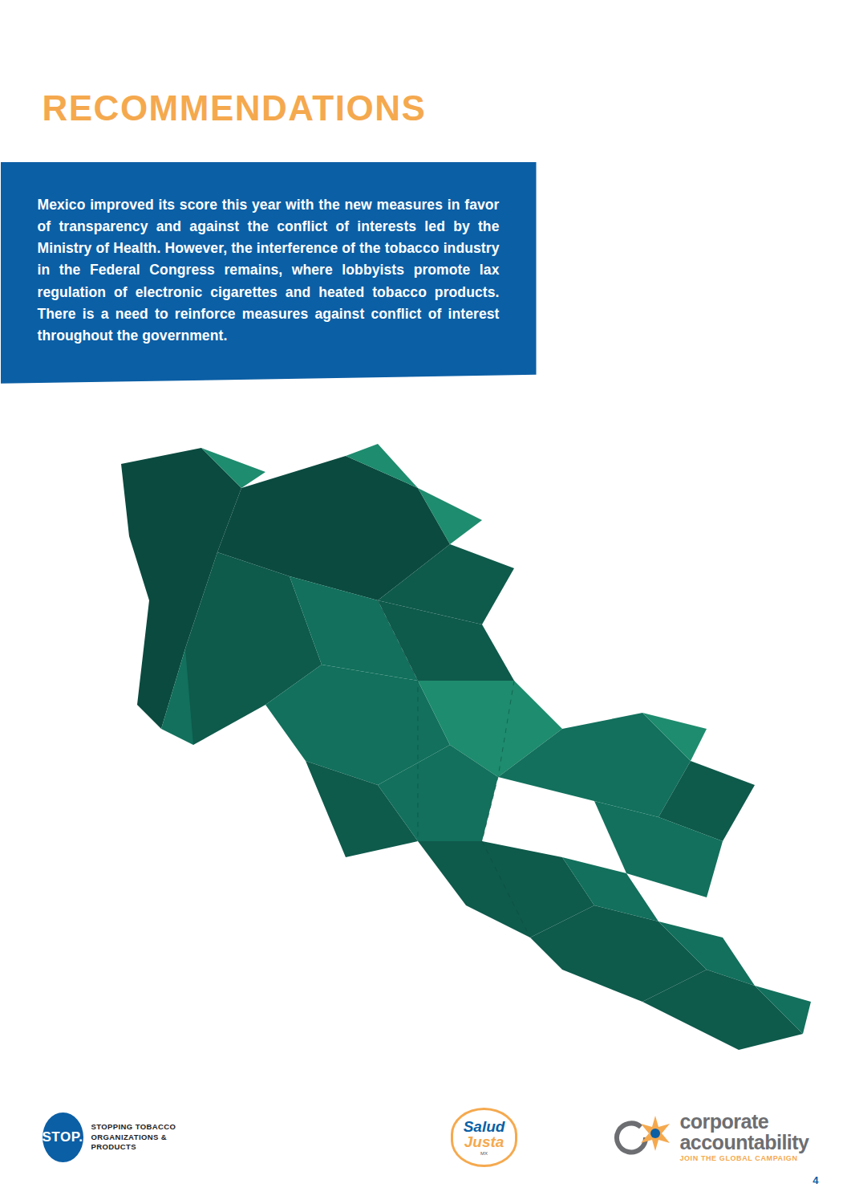Recommendations
Mexico improved its score this year with the new measures in favor of transparency and against the conflict of interests led by the Ministry of Health. However, the interference of the tobacco industry in the Federal Congress remains, where lobbyists promote lax regulation of electronic cigarettes and heated tobacco products. There is a need to reinforce measures against conflict of interest throughout the government.
STOP.
Stopping Tobacco
Organizations & Products
Salud Justa MX
corporate
accountability
JOIN THE GLOBAL CAMPAIGN
4